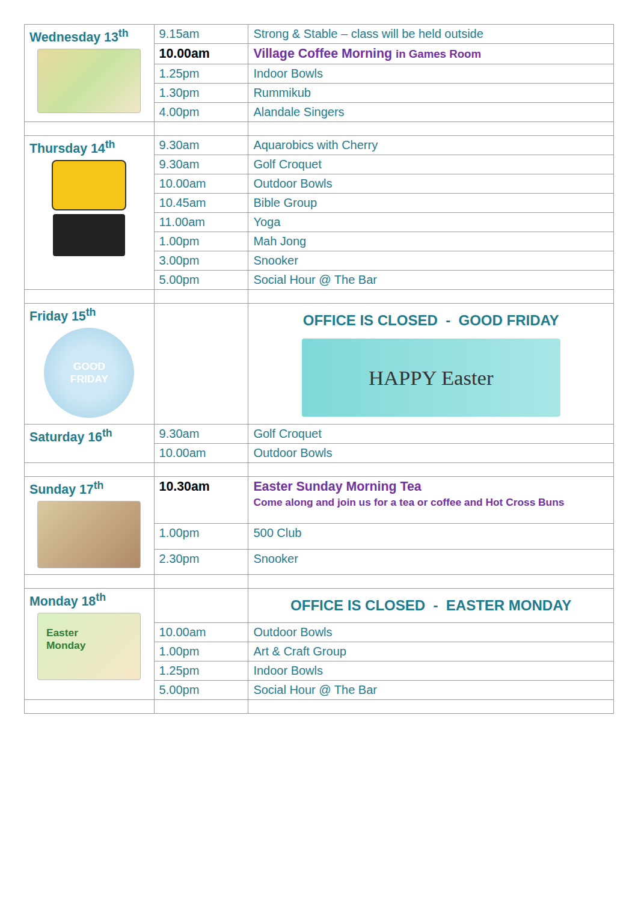| Wednesday 13 th | 9.15am | Strong & Stable – class will be held outside |
| 10.00am | Village Coffee Morning in Games Room |
| 1.25pm | Indoor Bowls |
| 1.30pm | Rummikub |
| 4.00pm | Alandale Singers |
| Thursday 14 th | 9.30am | Aquarobics with Cherry |
| 9.30am | Golf Croquet |
| 10.00am | Outdoor Bowls |
| 10.45am | Bible Group |
| 11.00am | Yoga |
| 1.00pm | Mah Jong |
| 3.00pm | Snooker |
| 5.00pm | Social Hour @ The Bar |
| Friday 15 th | | OFFICE IS CLOSED - GOOD FRIDAY |
| Saturday 16 th | 9.30am | Golf Croquet |
| 10.00am | Outdoor Bowls |
| Sunday 17 th | 10.30am | Easter Sunday Morning Tea Come along and join us for a tea or coffee and Hot Cross Buns |
| 1.00pm | 500 Club |
| 2.30pm | Snooker |
| Monday 18 th | | OFFICE IS CLOSED - EASTER MONDAY |
| 10.00am | Outdoor Bowls |
| 1.00pm | Art & Craft Group |
| 1.25pm | Indoor Bowls |
| 5.00pm | Social Hour @ The Bar |